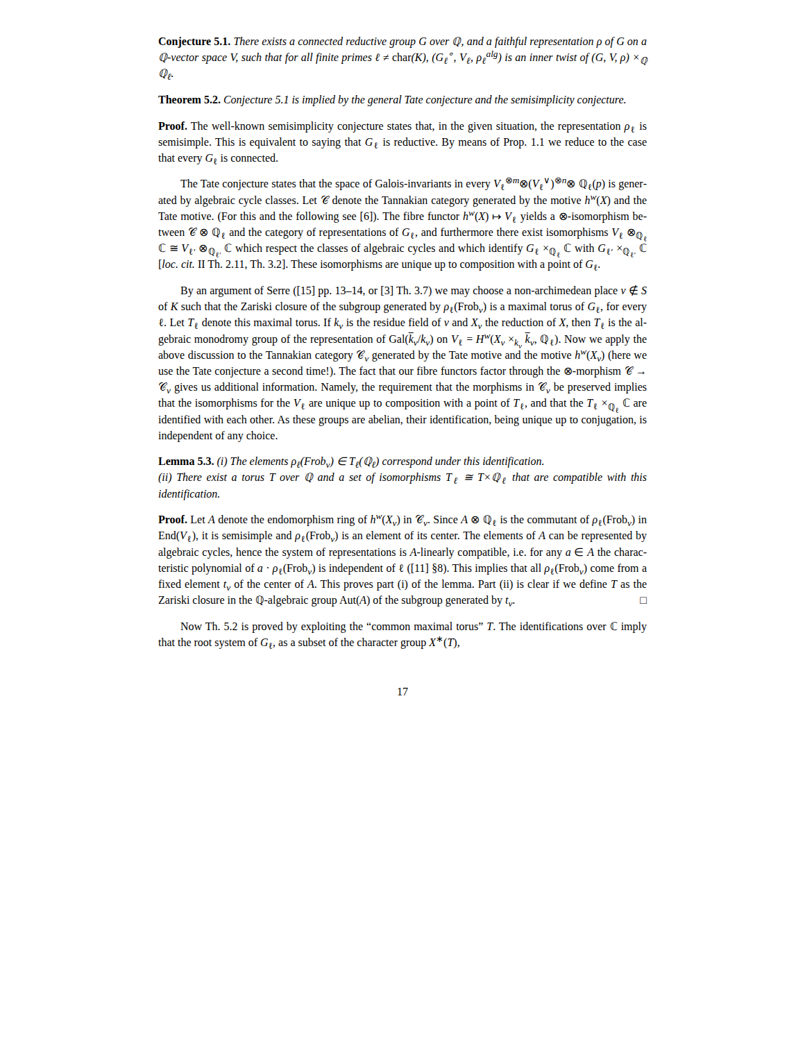Conjecture 5.1. There exists a connected reductive group G over ℚ, and a faithful representation ρ of G on a ℚ-vector space V, such that for all finite primes ℓ ≠ char(K), (Gℓ∘, Vℓ, ρℓalg) is an inner twist of (G, V, ρ) ×ℚ ℚℓ.
Theorem 5.2. Conjecture 5.1 is implied by the general Tate conjecture and the semisimplicity conjecture.
Proof. The well-known semisimplicity conjecture states that, in the given situation, the representation ρℓ is semisimple. This is equivalent to saying that Gℓ is reductive. By means of Prop. 1.1 we reduce to the case that every Gℓ is connected.
The Tate conjecture states that the space of Galois-invariants in every Vℓ⊗m⊗(Vℓ∨)⊗n⊗ ℚℓ(p) is generated by algebraic cycle classes. Let 𝒞 denote the Tannakian category generated by the motive hw(X) and the Tate motive. (For this and the following see [6]). The fibre functor hw(X) ↦ Vℓ yields a ⊗-isomorphism between 𝒞 ⊗ ℚℓ and the category of representations of Gℓ, and furthermore there exist isomorphisms Vℓ ⊗ℚℓ ℂ ≅ Vℓ′ ⊗ℚℓ′ ℂ which respect the classes of algebraic cycles and which identify Gℓ ×ℚℓ ℂ with Gℓ′ ×ℚℓ′ ℂ [loc. cit. II Th. 2.11, Th. 3.2]. These isomorphisms are unique up to composition with a point of Gℓ.
By an argument of Serre ([15] pp. 13–14, or [3] Th. 3.7) we may choose a non-archimedean place v ∉ S of K such that the Zariski closure of the subgroup generated by ρℓ(Frobv) is a maximal torus of Gℓ, for every ℓ. Let Tℓ denote this maximal torus. If kv is the residue field of v and Xv the reduction of X, then Tℓ is the algebraic monodromy group of the representation of Gal(kv/kv) on Vℓ = Hw(Xv ×kv kv, ℚℓ). Now we apply the above discussion to the Tannakian category 𝒞v generated by the Tate motive and the motive hw(Xv) (here we use the Tate conjecture a second time!). The fact that our fibre functors factor through the ⊗-morphism 𝒞 → 𝒞v gives us additional information. Namely, the requirement that the morphisms in 𝒞v be preserved implies that the isomorphisms for the Vℓ are unique up to composition with a point of Tℓ, and that the Tℓ ×ℚℓ ℂ are identified with each other. As these groups are abelian, their identification, being unique up to conjugation, is independent of any choice.
Lemma 5.3. (i) The elements ρℓ(Frobv) ∈ Tℓ(ℚℓ) correspond under this identification.
(ii) There exist a torus T over ℚ and a set of isomorphisms Tℓ ≅ T×ℚℓ that are compatible with this identification.
Proof. Let A denote the endomorphism ring of hw(Xv) in 𝒞v. Since A ⊗ ℚℓ is the commutant of ρℓ(Frobv) in End(Vℓ), it is semisimple and ρℓ(Frobv) is an element of its center. The elements of A can be represented by algebraic cycles, hence the system of representations is A-linearly compatible, i.e. for any a ∈ A the characteristic polynomial of a · ρℓ(Frobv) is independent of ℓ ([11] §8). This implies that all ρℓ(Frobv) come from a fixed element tv of the center of A. This proves part (i) of the lemma. Part (ii) is clear if we define T as the Zariski closure in the ℚ-algebraic group Aut(A) of the subgroup generated by tv. □
Now Th. 5.2 is proved by exploiting the “common maximal torus” T. The identifications over ℂ imply that the root system of Gℓ, as a subset of the character group X∗(T),
17